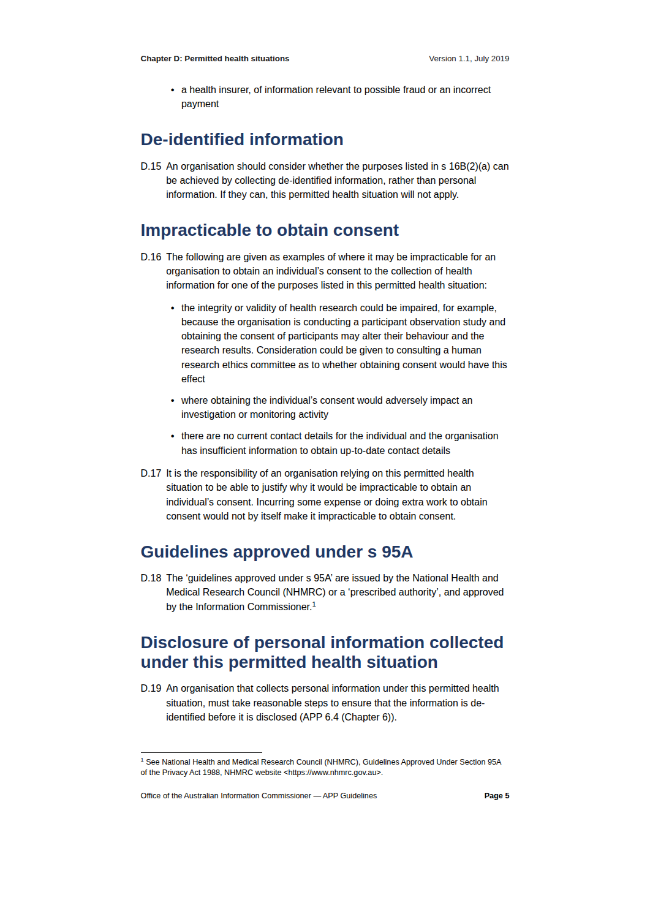Chapter D: Permitted health situations Version 1.1, July 2019
a health insurer, of information relevant to possible fraud or an incorrect payment
De-identified information
D.15
An organisation should consider whether the purposes listed in s 16B(2)(a) can be achieved by collecting de-identified information, rather than personal information. If they can, this permitted health situation will not apply.
Impracticable to obtain consent
D.16
The following are given as examples of where it may be impracticable for an organisation to obtain an individual’s consent to the collection of health information for one of the purposes listed in this permitted health situation:
the integrity or validity of health research could be impaired, for example, because the organisation is conducting a participant observation study and obtaining the consent of participants may alter their behaviour and the research results. Consideration could be given to consulting a human research ethics committee as to whether obtaining consent would have this effect
where obtaining the individual’s consent would adversely impact an investigation or monitoring activity
there are no current contact details for the individual and the organisation has insufficient information to obtain up-to-date contact details
D.17
It is the responsibility of an organisation relying on this permitted health situation to be able to justify why it would be impracticable to obtain an individual’s consent. Incurring some expense or doing extra work to obtain consent would not by itself make it impracticable to obtain consent.
Guidelines approved under s 95A
D.18
The ‘guidelines approved under s 95A’ are issued by the National Health and Medical Research Council (NHMRC) or a ‘prescribed authority’, and approved by the Information Commissioner.1
Disclosure of personal information collected under this permitted health situation
D.19
An organisation that collects personal information under this permitted health situation, must take reasonable steps to ensure that the information is de-identified before it is disclosed (APP 6.4 (Chapter 6)).
1 See National Health and Medical Research Council (NHMRC), Guidelines Approved Under Section 95A of the Privacy Act 1988, NHMRC website <https://www.nhmrc.gov.au>.
Office of the Australian Information Commissioner — APP Guidelines Page 5